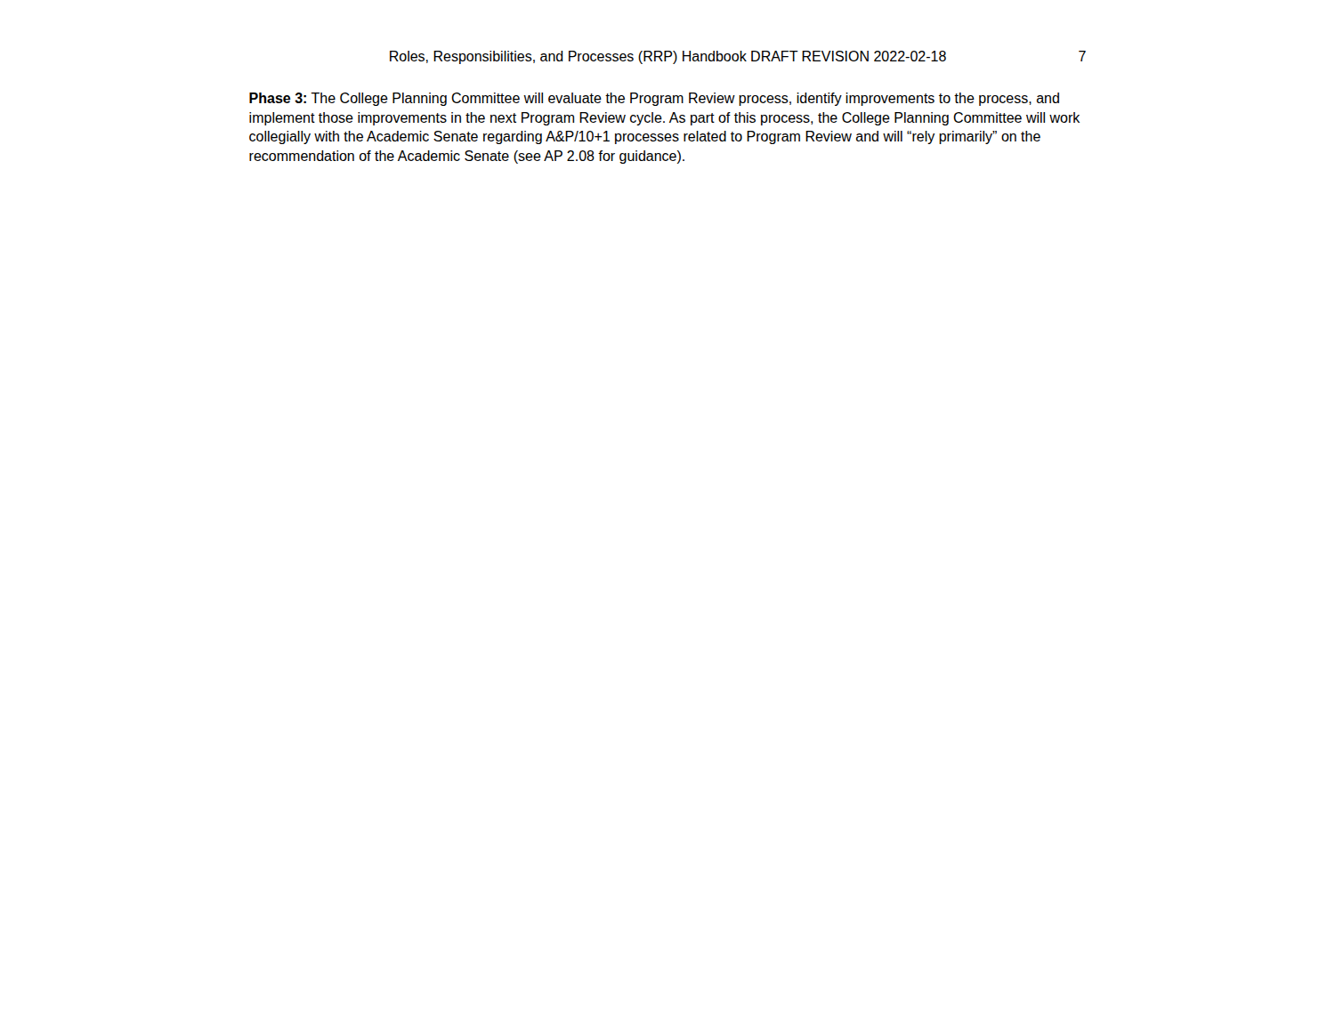Roles, Responsibilities, and Processes (RRP) Handbook DRAFT REVISION 2022-02-18
7
Phase 3: The College Planning Committee will evaluate the Program Review process, identify improvements to the process, and implement those improvements in the next Program Review cycle. As part of this process, the College Planning Committee will work collegially with the Academic Senate regarding A&P/10+1 processes related to Program Review and will “rely primarily” on the recommendation of the Academic Senate (see AP 2.08 for guidance).